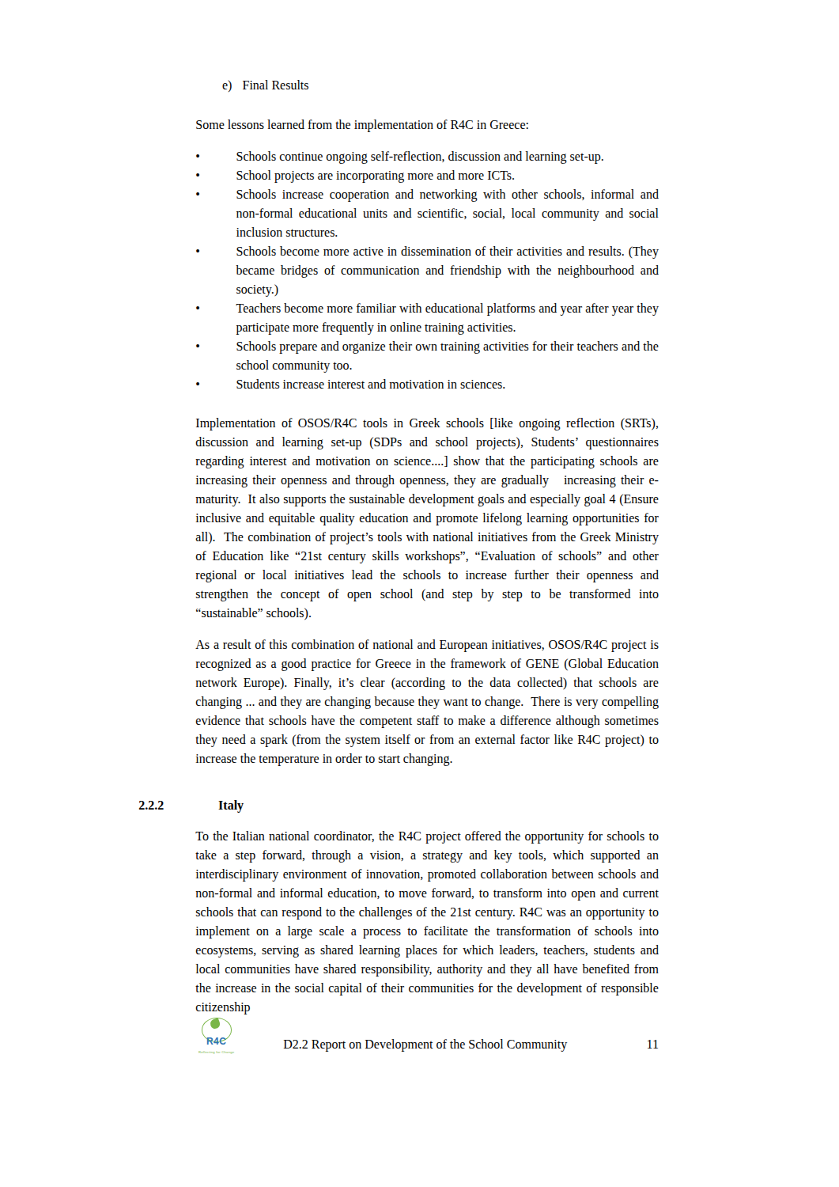e) Final Results
Some lessons learned from the implementation of R4C in Greece:
• Schools continue ongoing self-reflection, discussion and learning set-up.
• School projects are incorporating more and more ICTs.
• Schools increase cooperation and networking with other schools, informal and non-formal educational units and scientific, social, local community and social inclusion structures.
• Schools become more active in dissemination of their activities and results. (They became bridges of communication and friendship with the neighbourhood and society.)
• Teachers become more familiar with educational platforms and year after year they participate more frequently in online training activities.
• Schools prepare and organize their own training activities for their teachers and the school community too.
• Students increase interest and motivation in sciences.
Implementation of OSOS/R4C tools in Greek schools [like ongoing reflection (SRTs), discussion and learning set-up (SDPs and school projects), Students’ questionnaires regarding interest and motivation on science....] show that the participating schools are increasing their openness and through openness, they are gradually increasing their e-maturity. It also supports the sustainable development goals and especially goal 4 (Ensure inclusive and equitable quality education and promote lifelong learning opportunities for all). The combination of project’s tools with national initiatives from the Greek Ministry of Education like “21st century skills workshops”, “Evaluation of schools” and other regional or local initiatives lead the schools to increase further their openness and strengthen the concept of open school (and step by step to be transformed into “sustainable” schools).
As a result of this combination of national and European initiatives, OSOS/R4C project is recognized as a good practice for Greece in the framework of GENE (Global Education network Europe). Finally, it’s clear (according to the data collected) that schools are changing ... and they are changing because they want to change. There is very compelling evidence that schools have the competent staff to make a difference although sometimes they need a spark (from the system itself or from an external factor like R4C project) to increase the temperature in order to start changing.
2.2.2 Italy
To the Italian national coordinator, the R4C project offered the opportunity for schools to take a step forward, through a vision, a strategy and key tools, which supported an interdisciplinary environment of innovation, promoted collaboration between schools and non-formal and informal education, to move forward, to transform into open and current schools that can respond to the challenges of the 21st century. R4C was an opportunity to implement on a large scale a process to facilitate the transformation of schools into ecosystems, serving as shared learning places for which leaders, teachers, students and local communities have shared responsibility, authority and they all have benefited from the increase in the social capital of their communities for the development of responsible citizenship
R4C
Reflecting for Change
D2.2 Report on Development of the School Community
11